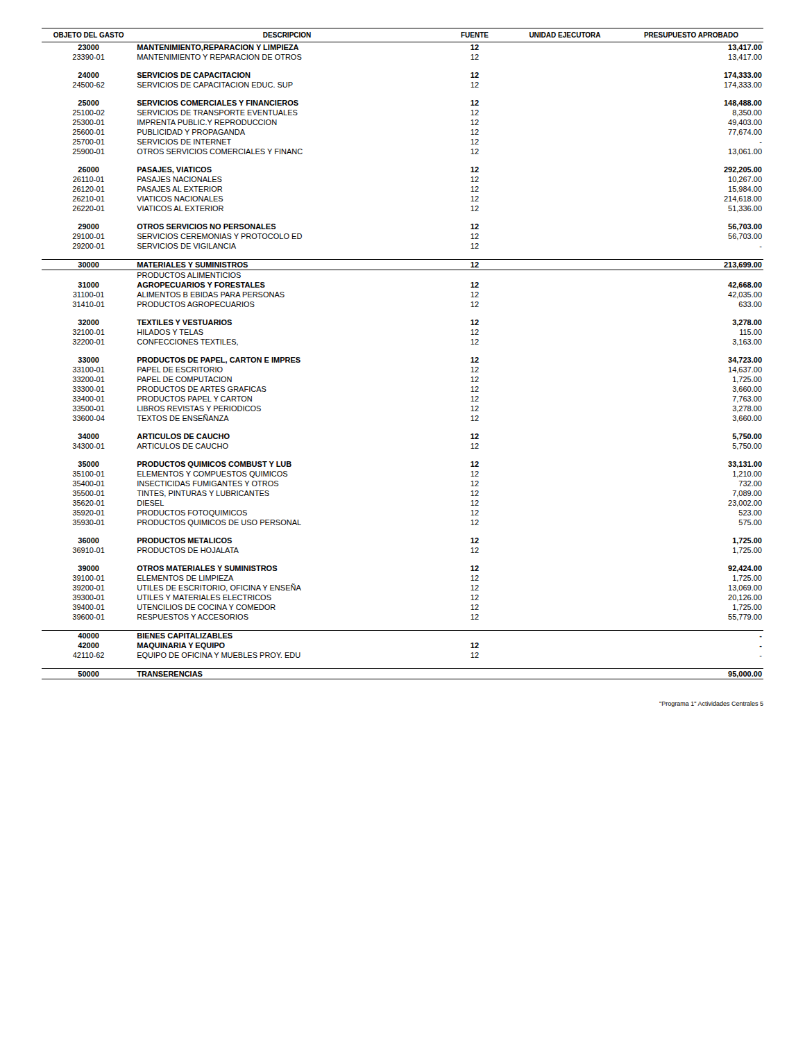| OBJETO DEL GASTO | DESCRIPCION | FUENTE | UNIDAD EJECUTORA | PRESUPUESTO APROBADO |
| --- | --- | --- | --- | --- |
| 23000 | MANTENIMIENTO,REPARACION Y LIMPIEZA | 12 | | 13,417.00 |
| 23390-01 | MANTENIMIENTO Y REPARACION DE OTROS | 12 | | 13,417.00 |
| 24000 | SERVICIOS DE CAPACITACION | 12 | | 174,333.00 |
| 24500-62 | SERVICIOS DE CAPACITACION EDUC. SUP | 12 | | 174,333.00 |
| 25000 | SERVICIOS COMERCIALES Y FINANCIEROS | 12 | | 148,488.00 |
| 25100-02 | SERVICIOS DE TRANSPORTE EVENTUALES | 12 | | 8,350.00 |
| 25300-01 | IMPRENTA PUBLIC.Y REPRODUCCION | 12 | | 49,403.00 |
| 25600-01 | PUBLICIDAD Y PROPAGANDA | 12 | | 77,674.00 |
| 25700-01 | SERVICIOS DE INTERNET | 12 | | - |
| 25900-01 | OTROS SERVICIOS COMERCIALES Y FINANC | 12 | | 13,061.00 |
| 26000 | PASAJES, VIATICOS | 12 | | 292,205.00 |
| 26110-01 | PASAJES NACIONALES | 12 | | 10,267.00 |
| 26120-01 | PASAJES AL EXTERIOR | 12 | | 15,984.00 |
| 26210-01 | VIATICOS NACIONALES | 12 | | 214,618.00 |
| 26220-01 | VIATICOS AL EXTERIOR | 12 | | 51,336.00 |
| 29000 | OTROS SERVICIOS NO PERSONALES | 12 | | 56,703.00 |
| 29100-01 | SERVICIOS CEREMONIAS Y PROTOCOLO ED | 12 | | 56,703.00 |
| 29200-01 | SERVICIOS DE VIGILANCIA | 12 | | - |
| 30000 | MATERIALES Y SUMINISTROS | 12 | | 213,699.00 |
| | PRODUCTOS ALIMENTICIOS | | | |
| 31000 | AGROPECUARIOS Y FORESTALES | 12 | | 42,668.00 |
| 31100-01 | ALIMENTOS B EBIDAS PARA PERSONAS | 12 | | 42,035.00 |
| 31410-01 | PRODUCTOS AGROPECUARIOS | 12 | | 633.00 |
| 32000 | TEXTILES Y VESTUARIOS | 12 | | 3,278.00 |
| 32100-01 | HILADOS Y TELAS | 12 | | 115.00 |
| 32200-01 | CONFECCIONES TEXTILES, | 12 | | 3,163.00 |
| 33000 | PRODUCTOS DE PAPEL, CARTON E IMPRES | 12 | | 34,723.00 |
| 33100-01 | PAPEL DE ESCRITORIO | 12 | | 14,637.00 |
| 33200-01 | PAPEL DE COMPUTACION | 12 | | 1,725.00 |
| 33300-01 | PRODUCTOS DE ARTES GRAFICAS | 12 | | 3,660.00 |
| 33400-01 | PRODUCTOS PAPEL Y CARTON | 12 | | 7,763.00 |
| 33500-01 | LIBROS REVISTAS Y PERIODICOS | 12 | | 3,278.00 |
| 33600-04 | TEXTOS DE ENSEÑANZA | 12 | | 3,660.00 |
| 34000 | ARTICULOS DE CAUCHO | 12 | | 5,750.00 |
| 34300-01 | ARTICULOS DE CAUCHO | 12 | | 5,750.00 |
| 35000 | PRODUCTOS QUIMICOS COMBUST Y LUB | 12 | | 33,131.00 |
| 35100-01 | ELEMENTOS Y COMPUESTOS QUIMICOS | 12 | | 1,210.00 |
| 35400-01 | INSECTICIDAS FUMIGANTES Y OTROS | 12 | | 732.00 |
| 35500-01 | TINTES, PINTURAS Y LUBRICANTES | 12 | | 7,089.00 |
| 35620-01 | DIESEL | 12 | | 23,002.00 |
| 35920-01 | PRODUCTOS FOTOQUIMICOS | 12 | | 523.00 |
| 35930-01 | PRODUCTOS QUIMICOS DE USO PERSONAL | 12 | | 575.00 |
| 36000 | PRODUCTOS METALICOS | 12 | | 1,725.00 |
| 36910-01 | PRODUCTOS DE HOJALATA | 12 | | 1,725.00 |
| 39000 | OTROS MATERIALES Y SUMINISTROS | 12 | | 92,424.00 |
| 39100-01 | ELEMENTOS DE LIMPIEZA | 12 | | 1,725.00 |
| 39200-01 | UTILES DE ESCRITORIO, OFICINA Y ENSEÑA | 12 | | 13,069.00 |
| 39300-01 | UTILES Y MATERIALES ELECTRICOS | 12 | | 20,126.00 |
| 39400-01 | UTENCILIOS DE COCINA Y COMEDOR | 12 | | 1,725.00 |
| 39600-01 | RESPUESTOS Y ACCESORIOS | 12 | | 55,779.00 |
| 40000 | BIENES CAPITALIZABLES | | | - |
| 42000 | MAQUINARIA Y EQUIPO | 12 | | - |
| 42110-62 | EQUIPO DE OFICINA Y MUEBLES PROY. EDU | 12 | | - |
| 50000 | TRANSERENCIAS | | | 95,000.00 |
"Programa 1" Actividades Centrales 5